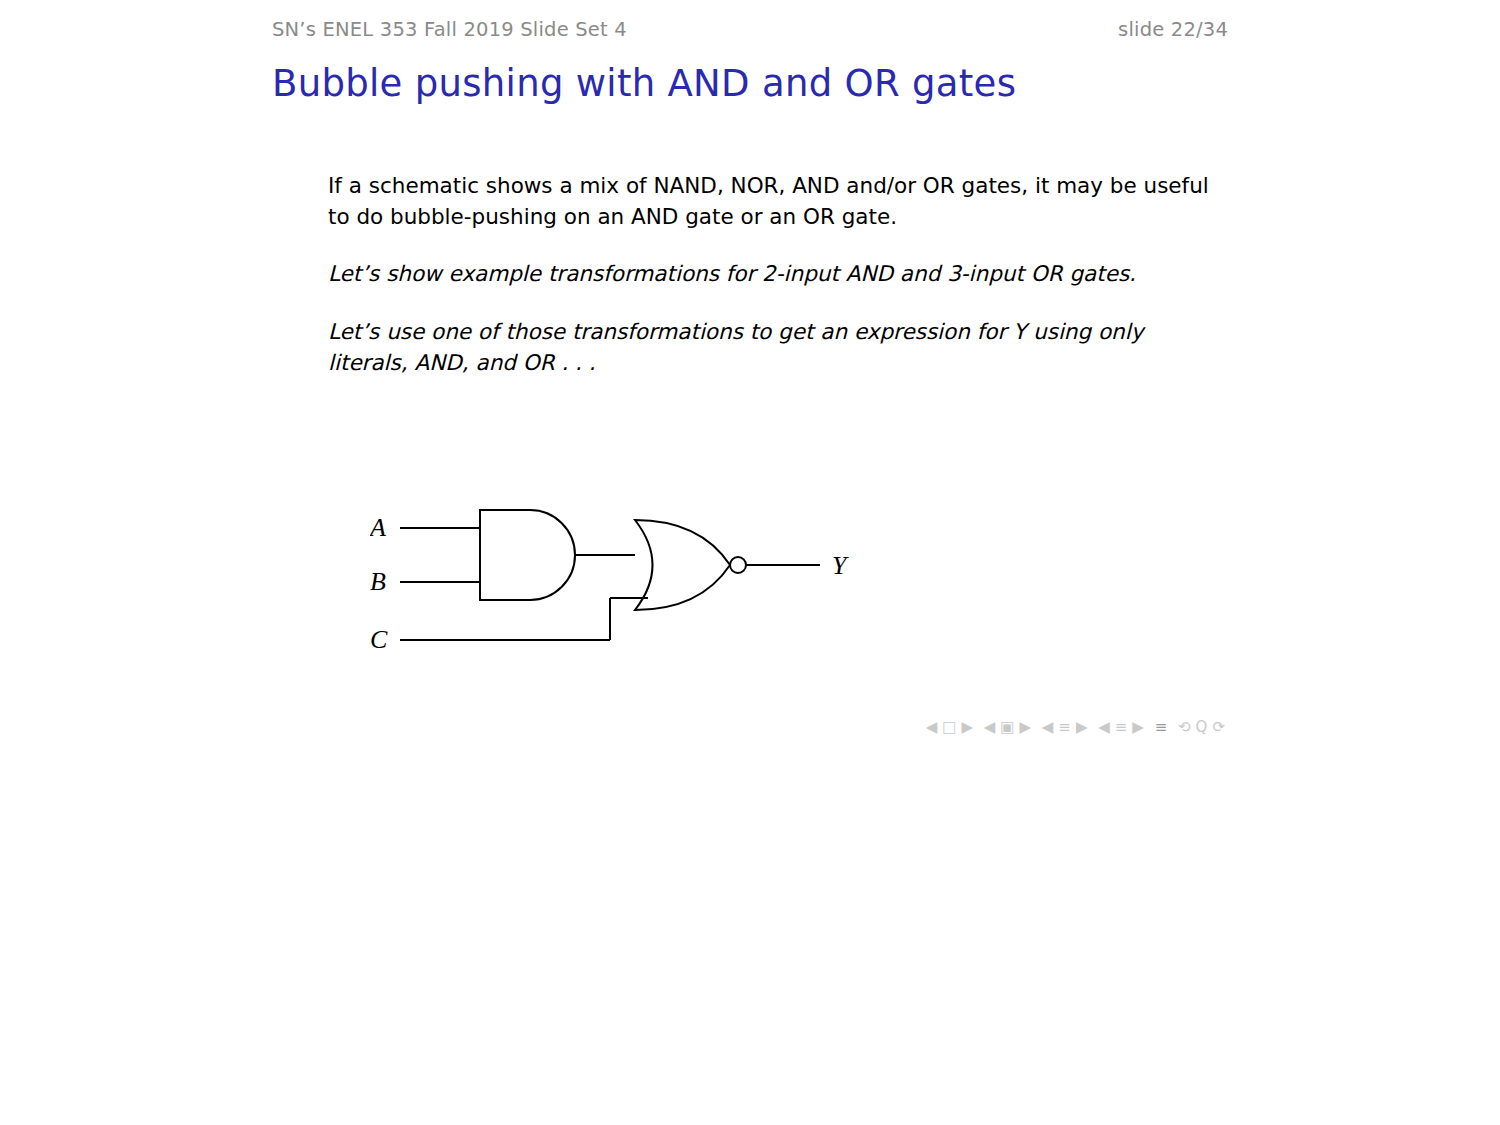SN’s ENEL 353 Fall 2019 Slide Set 4
slide 22/34
Bubble pushing with AND and OR gates
If a schematic shows a mix of NAND, NOR, AND and/or OR gates, it may be useful to do bubble-pushing on an AND gate or an OR gate.
Let’s show example transformations for 2-input AND and 3-input OR gates.
Let’s use one of those transformations to get an expression for Y using only literals, AND, and OR . . .
A B C Y
◀□▶ ◀▣▶ ◀≡▶ ◀≡▶ ≡ ⟲Q⟳